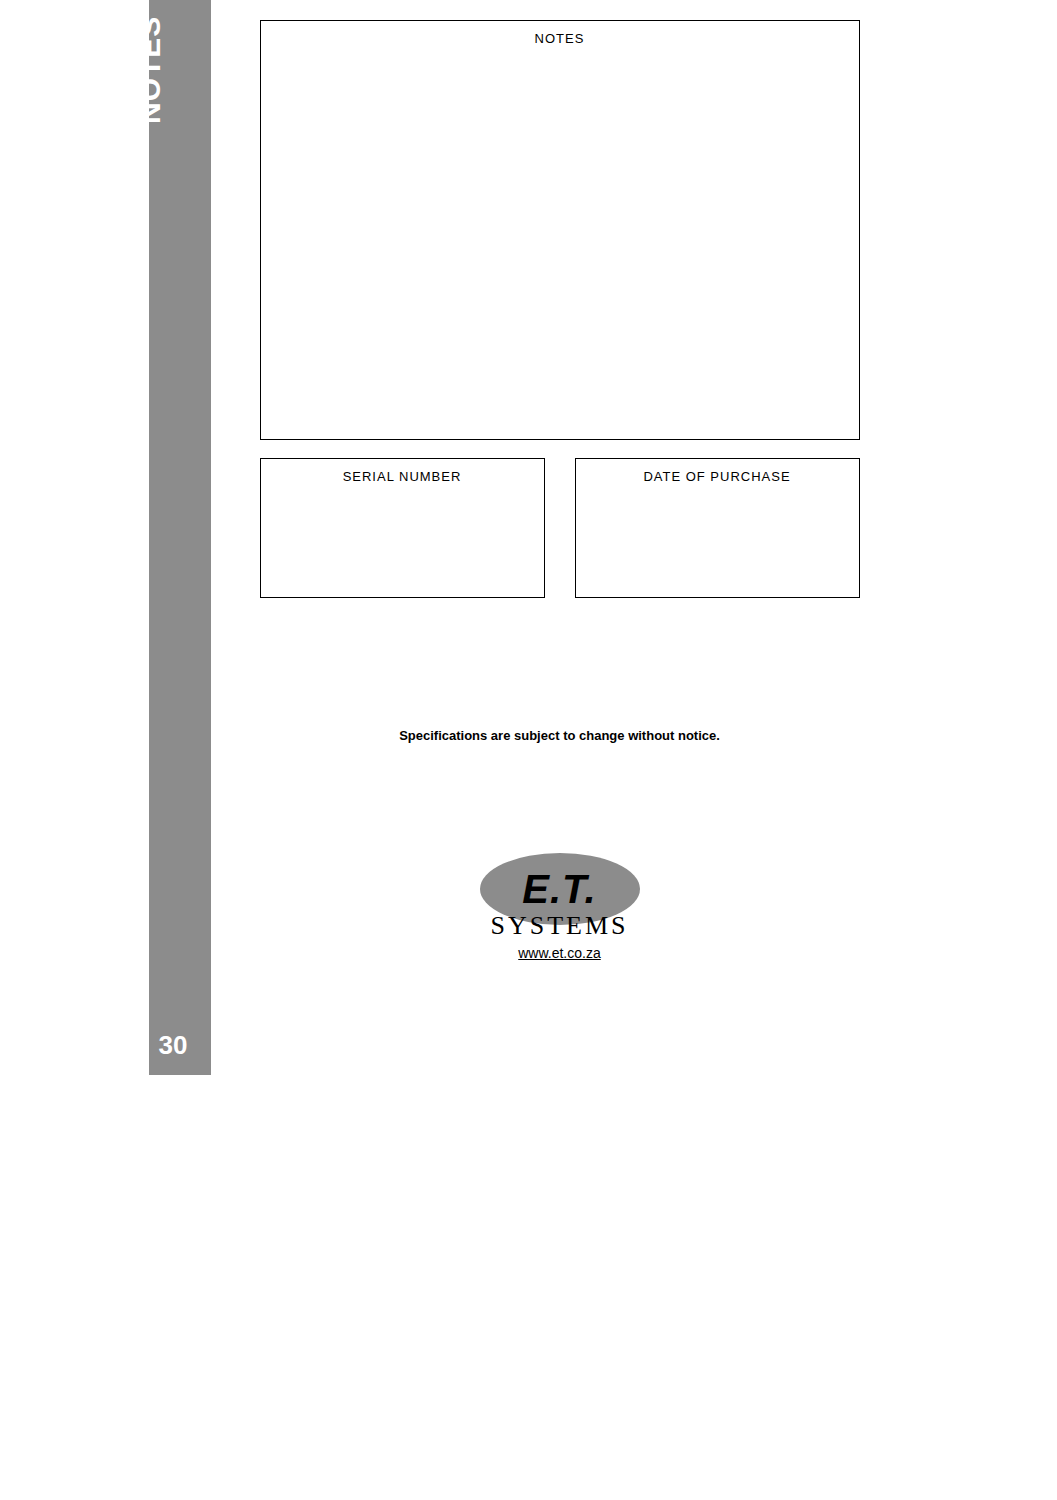NOTES
30
NOTES
SERIAL NUMBER
DATE OF PURCHASE
Specifications are subject to change without notice.
E.T.
SYSTEMS
www.et.co.za